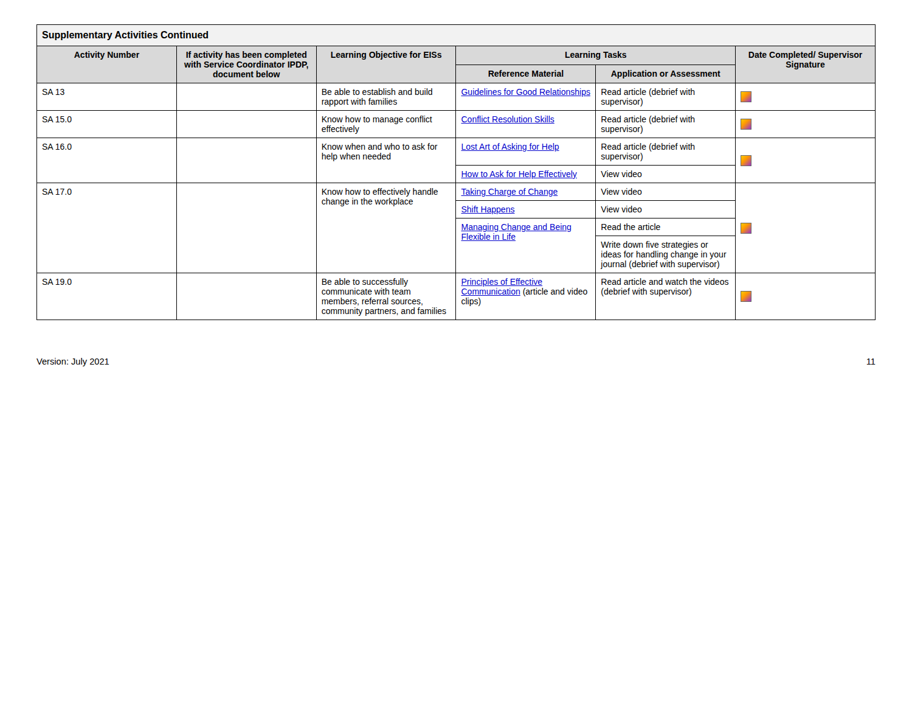| Supplementary Activities Continued |
| Activity Number | If activity has been completed with Service Coordinator IPDP, document below | Learning Objective for EISs | Learning Tasks | Date Completed/ Supervisor Signature |
| Reference Material | Application or Assessment |
| SA 13 | | Be able to establish and build rapport with families | Guidelines for Good Relationships | Read article (debrief with supervisor) | |
| SA 15.0 | | Know how to manage conflict effectively | Conflict Resolution Skills | Read article (debrief with supervisor) | |
| SA 16.0 | | Know when and who to ask for help when needed | Lost Art of Asking for Help | Read article (debrief with supervisor) | |
| How to Ask for Help Effectively | View video |
| SA 17.0 | | Know how to effectively handle change in the workplace | Taking Charge of Change | View video | |
| Shift Happens | View video |
| Managing Change and Being Flexible in Life | Read the article |
| Write down five strategies or ideas for handling change in your journal (debrief with supervisor) |
| SA 19.0 | | Be able to successfully communicate with team members, referral sources, community partners, and families | Principles of Effective Communication (article and video clips) | Read article and watch the videos (debrief with supervisor) | |
Version: July 2021
11